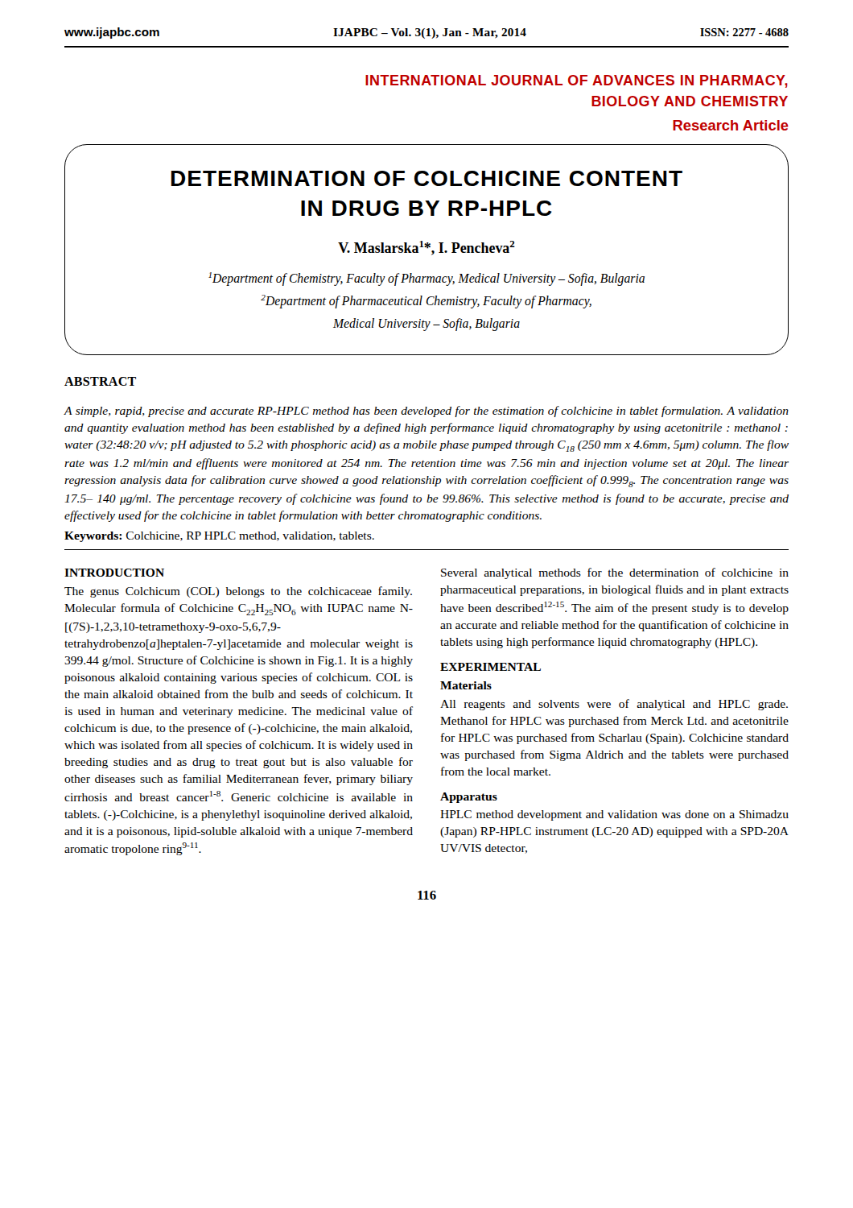www.ijapbc.com IJAPBC – Vol. 3(1), Jan - Mar, 2014 ISSN: 2277 - 4688
INTERNATIONAL JOURNAL OF ADVANCES IN PHARMACY, BIOLOGY AND CHEMISTRY
Research Article
DETERMINATION OF COLCHICINE CONTENT
IN DRUG BY RP-HPLC
V. Maslarska1*, I. Pencheva2
1Department of Chemistry, Faculty of Pharmacy, Medical University – Sofia, Bulgaria
2Department of Pharmaceutical Chemistry, Faculty of Pharmacy,
Medical University – Sofia, Bulgaria
ABSTRACT
A simple, rapid, precise and accurate RP-HPLC method has been developed for the estimation of colchicine in tablet formulation. A validation and quantity evaluation method has been established by a defined high performance liquid chromatography by using acetonitrile : methanol : water (32:48:20 v/v; pH adjusted to 5.2 with phosphoric acid) as a mobile phase pumped through C18 (250 mm x 4.6mm, 5μm) column. The flow rate was 1.2 ml/min and effluents were monitored at 254 nm. The retention time was 7.56 min and injection volume set at 20μl. The linear regression analysis data for calibration curve showed a good relationship with correlation coefficient of 0.9998. The concentration range was 17.5– 140 μg/ml. The percentage recovery of colchicine was found to be 99.86%. This selective method is found to be accurate, precise and effectively used for the colchicine in tablet formulation with better chromatographic conditions.
Keywords: Colchicine, RP HPLC method, validation, tablets.
INTRODUCTION
The genus Colchicum (COL) belongs to the colchicaceae family. Molecular formula of Colchicine C22H25NO6 with IUPAC name N-[(7S)-1,2,3,10-tetramethoxy-9-oxo-5,6,7,9-tetrahydrobenzo[a]heptalen-7-yl]acetamide and molecular weight is 399.44 g/mol. Structure of Colchicine is shown in Fig.1. It is a highly poisonous alkaloid containing various species of colchicum. COL is the main alkaloid obtained from the bulb and seeds of colchicum. It is used in human and veterinary medicine. The medicinal value of colchicum is due, to the presence of (-)-colchicine, the main alkaloid, which was isolated from all species of colchicum. It is widely used in breeding studies and as drug to treat gout but is also valuable for other diseases such as familial Mediterranean fever, primary biliary cirrhosis and breast cancer1-8. Generic colchicine is available in tablets. (-)-Colchicine, is a phenylethyl isoquinoline derived alkaloid, and it is a poisonous, lipid-soluble alkaloid with a unique 7-memberd aromatic tropolone ring9-11.
Several analytical methods for the determination of colchicine in pharmaceutical preparations, in biological fluids and in plant extracts have been described12-15. The aim of the present study is to develop an accurate and reliable method for the quantification of colchicine in tablets using high performance liquid chromatography (HPLC).
EXPERIMENTAL
Materials
All reagents and solvents were of analytical and HPLC grade. Methanol for HPLC was purchased from Merck Ltd. and acetonitrile for HPLC was purchased from Scharlau (Spain). Colchicine standard was purchased from Sigma Aldrich and the tablets were purchased from the local market.
Apparatus
HPLC method development and validation was done on a Shimadzu (Japan) RP-HPLC instrument (LC-20 AD) equipped with a SPD-20A UV/VIS detector,
116